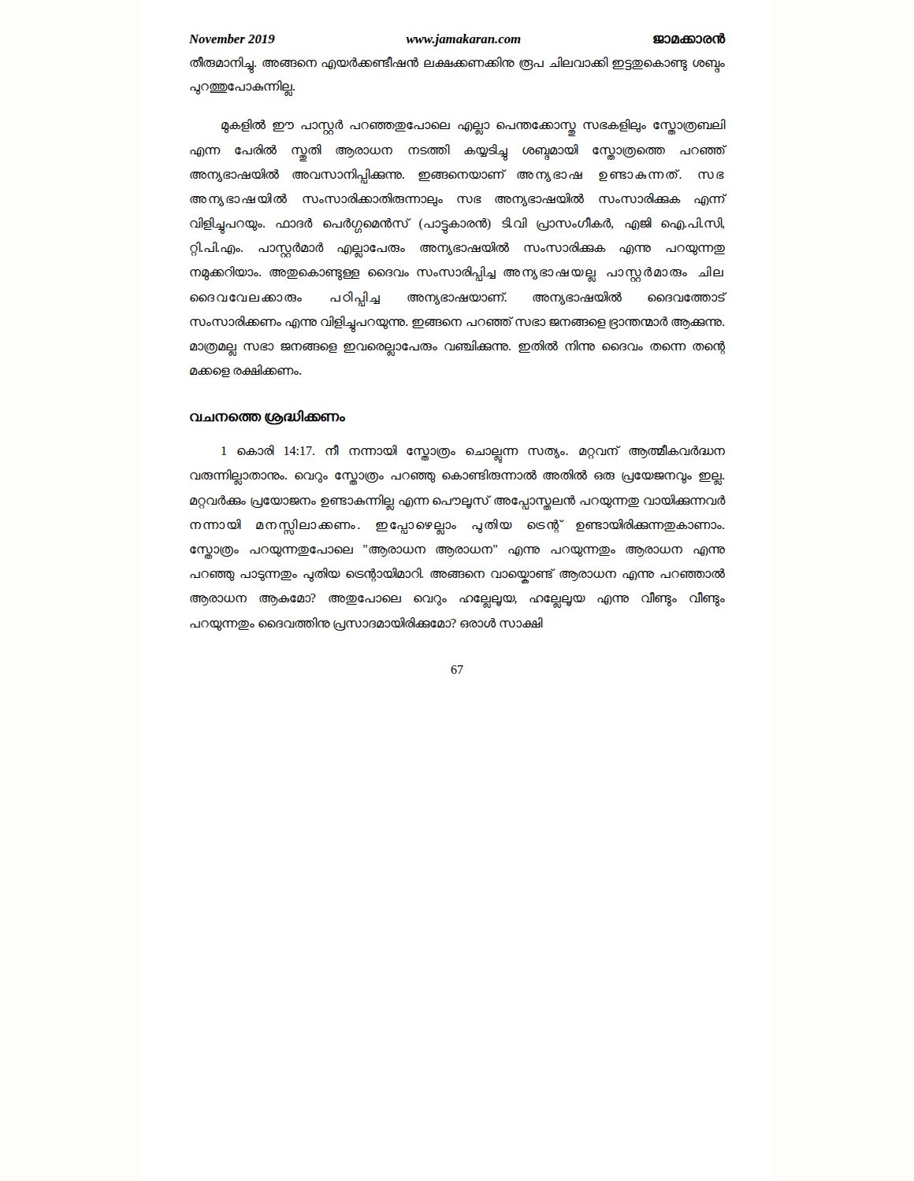November 2019 www.jamakaran.com ജാമക്കാരൻ
തീരുമാനിച്ചു. അങ്ങനെ എയർക്കണ്ടീഷൻ ലക്ഷക്കണക്കിനു രൂപ ചിലവാക്കി ഇട്ടതുകൊണ്ടു ശബ്ദം പുറത്തുപോകുന്നില്ല.
മുകളിൽ ഈ പാസ്റ്റർ പറഞ്ഞതുപോലെ എല്ലാ പെന്തക്കോസ്തു സഭകളിലും സ്തോത്രബലി എന്ന പേരിൽ സ്തുതി ആരാധന നടത്തി കയ്യടിച്ചു ശബ്ദമായി സ്തോത്രത്തെ പറഞ്ഞ് അന്യഭാഷയിൽ അവസാനിപ്പിക്കുന്നു. ഇങ്ങനെയാണ് അന്യഭാഷ ഉണ്ടാകുന്നത്. സഭ അന്യഭാഷയിൽ സംസാരിക്കാതിരുന്നാലും സഭ അന്യഭാഷയിൽ സംസാരിക്കുക എന്ന് വിളിച്ചുപറയും. ഫാദർ പെർഗ്ഗമെൻസ് (പാട്ടുകാരൻ) ടി.വി പ്രാസംഗീകർ, എജി ഐ.പി.സി, റ്റി.പി.എം. പാസ്റ്റർമാർ എല്ലാപേരും അന്യഭാഷയിൽ സംസാരിക്കുക എന്നു പറയുന്നതു നമുക്കറിയാം. അതുകൊണ്ടുള്ള ദൈവം സംസാരിപ്പിച്ച അന്യഭാഷയല്ല പാസ്റ്റർമാരും ചില ദൈവവേലക്കാരും പഠിപ്പിച്ച അന്യഭാഷയാണ്. അന്യഭാഷയിൽ ദൈവത്തോട് സംസാരിക്കണം എന്നു വിളിച്ചുപറയുന്നു. ഇങ്ങനെ പറഞ്ഞ് സഭാ ജനങ്ങളെ ഭ്രാന്തന്മാർ ആക്കുന്നു. മാത്രമല്ല സഭാ ജനങ്ങളെ ഇവരെല്ലാപേരും വഞ്ചിക്കുന്നു. ഇതിൽ നിന്നു ദൈവം തന്നെ തന്റെ മക്കളെ രക്ഷിക്കണം.
വചനത്തെ ശ്രദ്ധിക്കണം
1 കൊരി 14:17. നീ നന്നായി സ്തോത്രം ചൊല്ലുന്ന സത്യം. മറ്റവന് ആത്മീകവർദ്ധന വരുന്നില്ലാതാനും. വെറും സ്തോത്രം പറഞ്ഞു കൊണ്ടിരുന്നാൽ അതിൽ ഒരു പ്രയേജനവും ഇല്ല. മറ്റവർക്കും പ്രയോജനം ഉണ്ടാകുന്നില്ല എന്ന പൌലൂസ് അപ്പോസ്തലൻ പറയുന്നതു വായിക്കുന്നവർ നന്നായി മനസ്സിലാക്കണം. ഇപ്പോഴെല്ലാം പുതിയ ട്രെന്റ് ഉണ്ടായിരിക്കുന്നതുകാണാം. സ്തോത്രം പറയുന്നതുപോലെ "ആരാധന ആരാധന" എന്നു പറയുന്നതും ആരാധന എന്നു പറഞ്ഞു പാടുന്നതും പുതിയ ട്രെന്റായിമാറി. അങ്ങനെ വായ്കൊണ്ട് ആരാധന എന്നു പറഞ്ഞാൽ ആരാധന ആകുമോ? അതുപോലെ വെറും ഹല്ലേലൂയ, ഹല്ലേലൂയ എന്നു വീണ്ടും വീണ്ടും പറയുന്നതും ദൈവത്തിനു പ്രസാദമായിരിക്കുമോ? ഒരാൾ സാക്ഷി
67